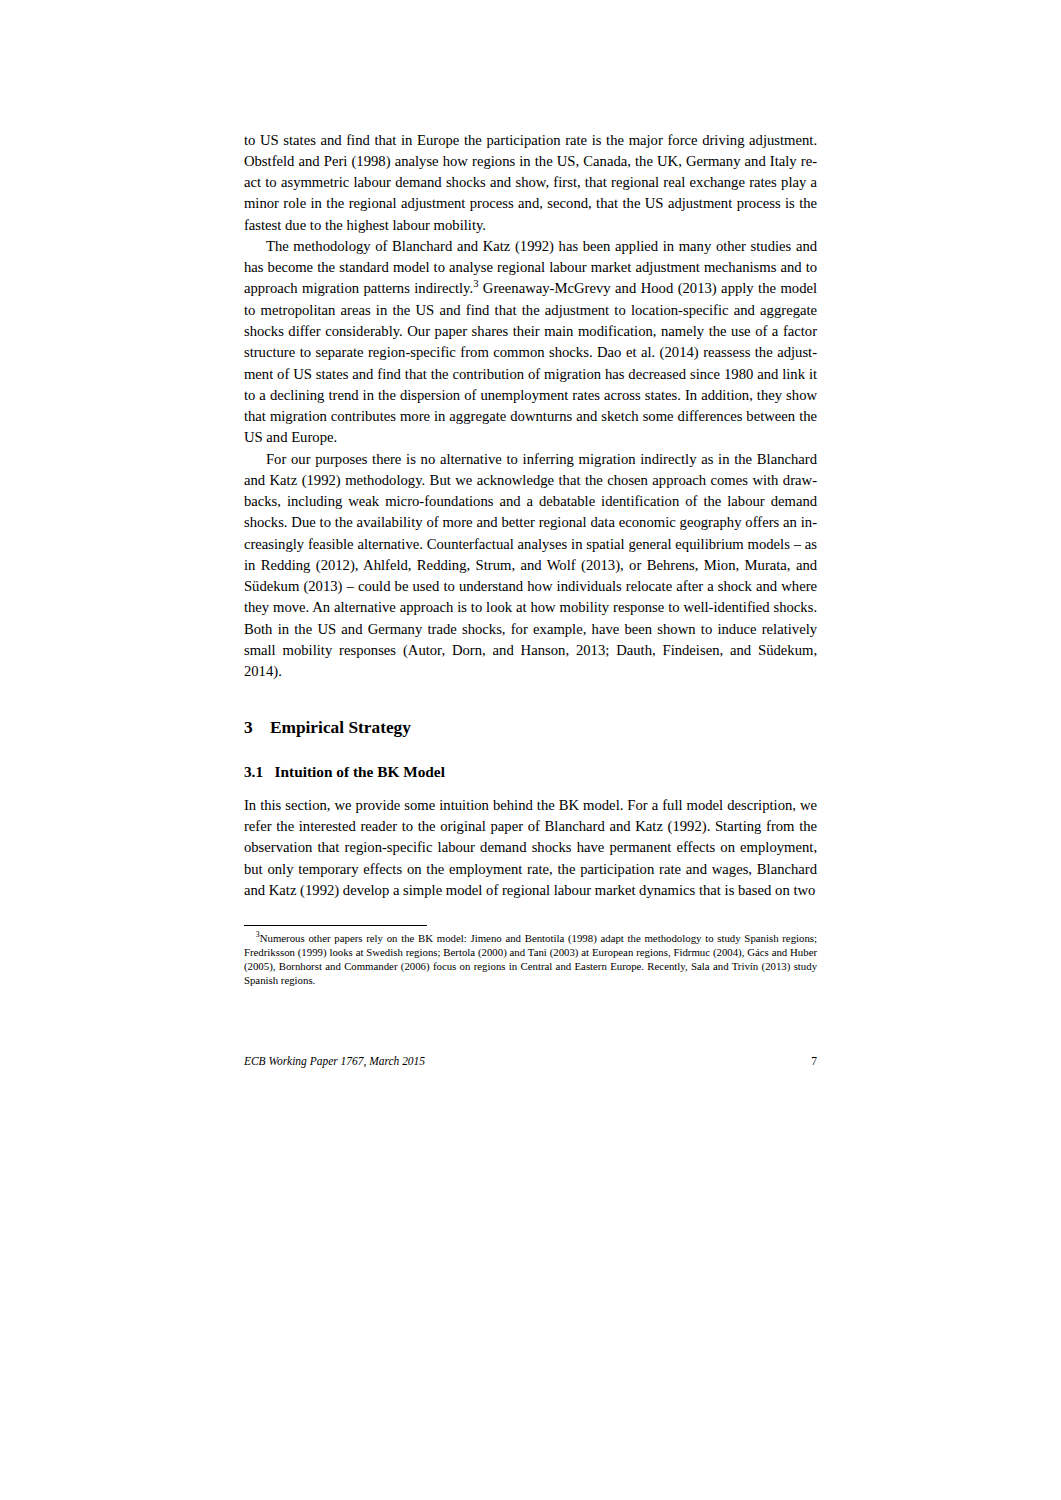to US states and find that in Europe the participation rate is the major force driving adjustment. Obstfeld and Peri (1998) analyse how regions in the US, Canada, the UK, Germany and Italy react to asymmetric labour demand shocks and show, first, that regional real exchange rates play a minor role in the regional adjustment process and, second, that the US adjustment process is the fastest due to the highest labour mobility.
The methodology of Blanchard and Katz (1992) has been applied in many other studies and has become the standard model to analyse regional labour market adjustment mechanisms and to approach migration patterns indirectly.3 Greenaway-McGrevy and Hood (2013) apply the model to metropolitan areas in the US and find that the adjustment to location-specific and aggregate shocks differ considerably. Our paper shares their main modification, namely the use of a factor structure to separate region-specific from common shocks. Dao et al. (2014) reassess the adjustment of US states and find that the contribution of migration has decreased since 1980 and link it to a declining trend in the dispersion of unemployment rates across states. In addition, they show that migration contributes more in aggregate downturns and sketch some differences between the US and Europe.
For our purposes there is no alternative to inferring migration indirectly as in the Blanchard and Katz (1992) methodology. But we acknowledge that the chosen approach comes with drawbacks, including weak micro-foundations and a debatable identification of the labour demand shocks. Due to the availability of more and better regional data economic geography offers an increasingly feasible alternative. Counterfactual analyses in spatial general equilibrium models – as in Redding (2012), Ahlfeld, Redding, Strum, and Wolf (2013), or Behrens, Mion, Murata, and Südekum (2013) – could be used to understand how individuals relocate after a shock and where they move. An alternative approach is to look at how mobility response to well-identified shocks. Both in the US and Germany trade shocks, for example, have been shown to induce relatively small mobility responses (Autor, Dorn, and Hanson, 2013; Dauth, Findeisen, and Südekum, 2014).
3 Empirical Strategy
3.1 Intuition of the BK Model
In this section, we provide some intuition behind the BK model. For a full model description, we refer the interested reader to the original paper of Blanchard and Katz (1992). Starting from the observation that region-specific labour demand shocks have permanent effects on employment, but only temporary effects on the employment rate, the participation rate and wages, Blanchard and Katz (1992) develop a simple model of regional labour market dynamics that is based on two
3Numerous other papers rely on the BK model: Jimeno and Bentotila (1998) adapt the methodology to study Spanish regions; Fredriksson (1999) looks at Swedish regions; Bertola (2000) and Tani (2003) at European regions, Fidrmuc (2004), Gács and Huber (2005), Bornhorst and Commander (2006) focus on regions in Central and Eastern Europe. Recently, Sala and Trivín (2013) study Spanish regions.
ECB Working Paper 1767, March 2015 7